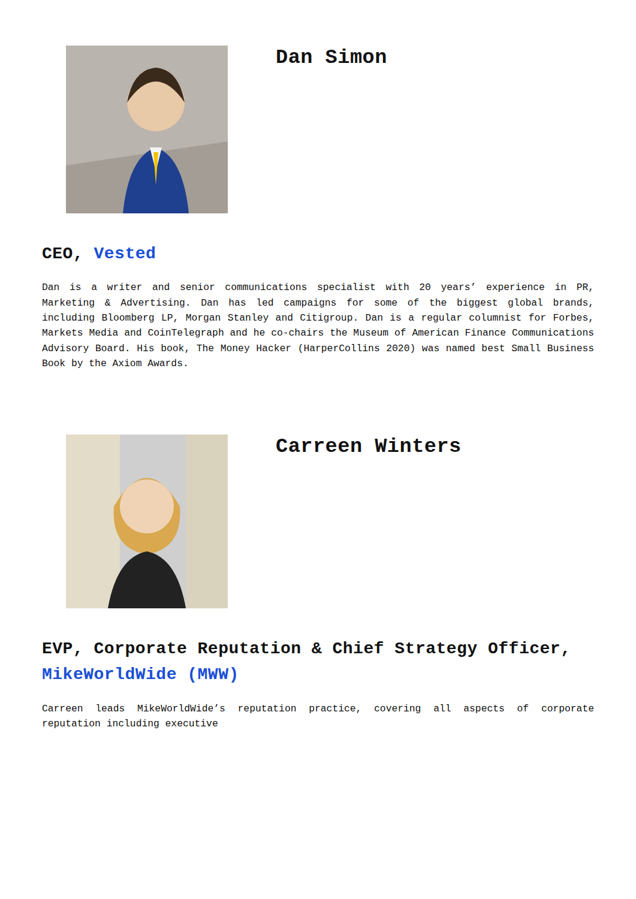Dan Simon
CEO, Vested
Dan is a writer and senior communications specialist with 20 years’ experience in PR, Marketing & Advertising. Dan has led campaigns for some of the biggest global brands, including Bloomberg LP, Morgan Stanley and Citigroup. Dan is a regular columnist for Forbes, Markets Media and CoinTelegraph and he co-chairs the Museum of American Finance Communications Advisory Board. His book, The Money Hacker (HarperCollins 2020) was named best Small Business Book by the Axiom Awards.
Carreen Winters
EVP, Corporate Reputation & Chief Strategy Officer, MikeWorldWide (MWW)
Carreen leads MikeWorldWide’s reputation practice, covering all aspects of corporate reputation including executive